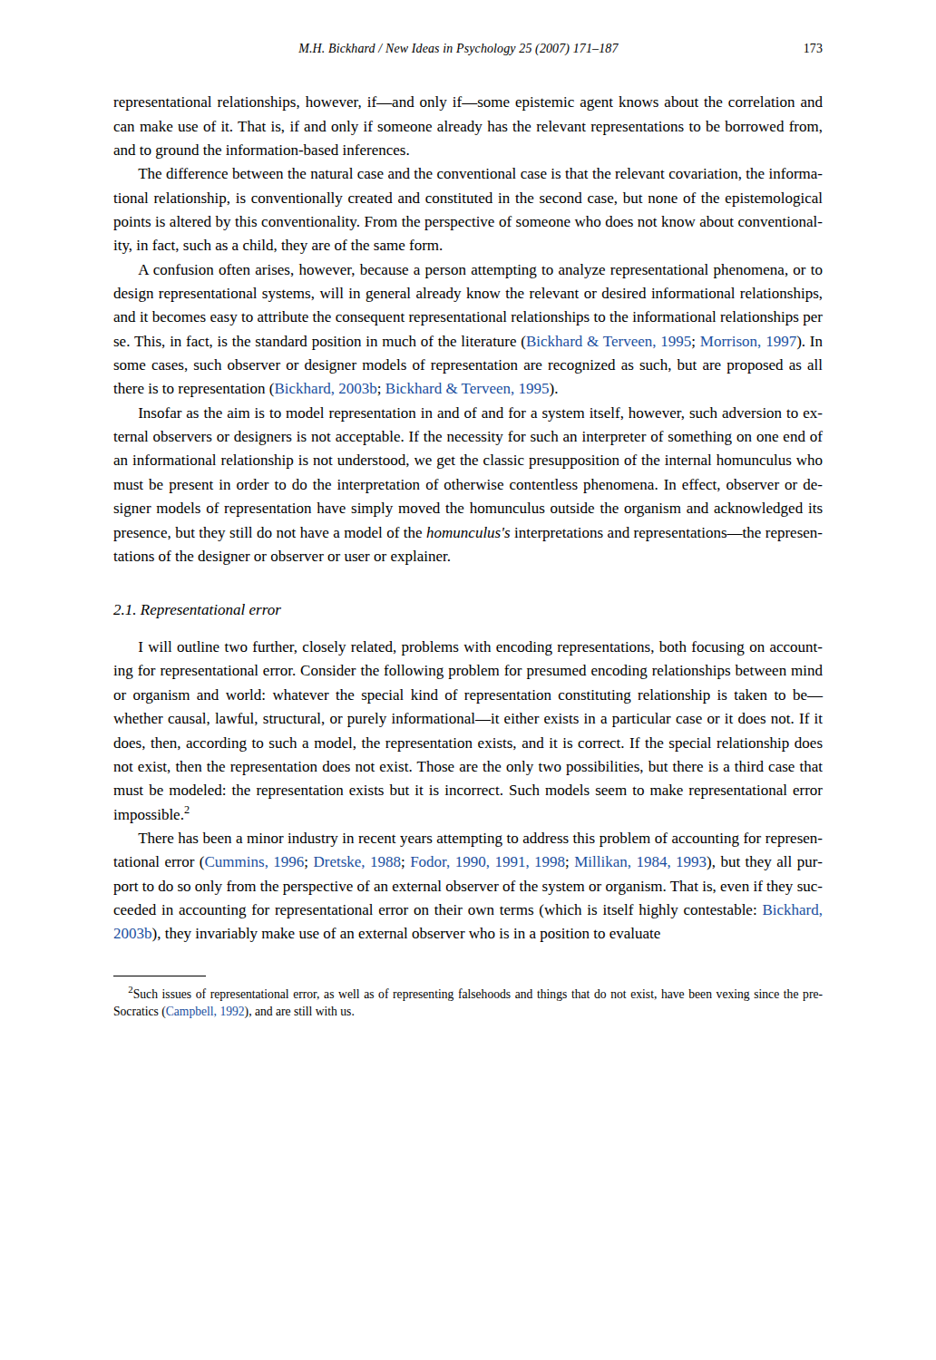M.H. Bickhard / New Ideas in Psychology 25 (2007) 171–187 173
representational relationships, however, if—and only if—some epistemic agent knows about the correlation and can make use of it. That is, if and only if someone already has the relevant representations to be borrowed from, and to ground the information-based inferences.
The difference between the natural case and the conventional case is that the relevant covariation, the informational relationship, is conventionally created and constituted in the second case, but none of the epistemological points is altered by this conventionality. From the perspective of someone who does not know about conventionality, in fact, such as a child, they are of the same form.
A confusion often arises, however, because a person attempting to analyze representational phenomena, or to design representational systems, will in general already know the relevant or desired informational relationships, and it becomes easy to attribute the consequent representational relationships to the informational relationships per se. This, in fact, is the standard position in much of the literature (Bickhard & Terveen, 1995; Morrison, 1997). In some cases, such observer or designer models of representation are recognized as such, but are proposed as all there is to representation (Bickhard, 2003b; Bickhard & Terveen, 1995).
Insofar as the aim is to model representation in and of and for a system itself, however, such adversion to external observers or designers is not acceptable. If the necessity for such an interpreter of something on one end of an informational relationship is not understood, we get the classic presupposition of the internal homunculus who must be present in order to do the interpretation of otherwise contentless phenomena. In effect, observer or designer models of representation have simply moved the homunculus outside the organism and acknowledged its presence, but they still do not have a model of the homunculus's interpretations and representations—the representations of the designer or observer or user or explainer.
2.1. Representational error
I will outline two further, closely related, problems with encoding representations, both focusing on accounting for representational error. Consider the following problem for presumed encoding relationships between mind or organism and world: whatever the special kind of representation constituting relationship is taken to be—whether causal, lawful, structural, or purely informational—it either exists in a particular case or it does not. If it does, then, according to such a model, the representation exists, and it is correct. If the special relationship does not exist, then the representation does not exist. Those are the only two possibilities, but there is a third case that must be modeled: the representation exists but it is incorrect. Such models seem to make representational error impossible.2
There has been a minor industry in recent years attempting to address this problem of accounting for representational error (Cummins, 1996; Dretske, 1988; Fodor, 1990, 1991, 1998; Millikan, 1984, 1993), but they all purport to do so only from the perspective of an external observer of the system or organism. That is, even if they succeeded in accounting for representational error on their own terms (which is itself highly contestable: Bickhard, 2003b), they invariably make use of an external observer who is in a position to evaluate
2Such issues of representational error, as well as of representing falsehoods and things that do not exist, have been vexing since the pre-Socratics (Campbell, 1992), and are still with us.